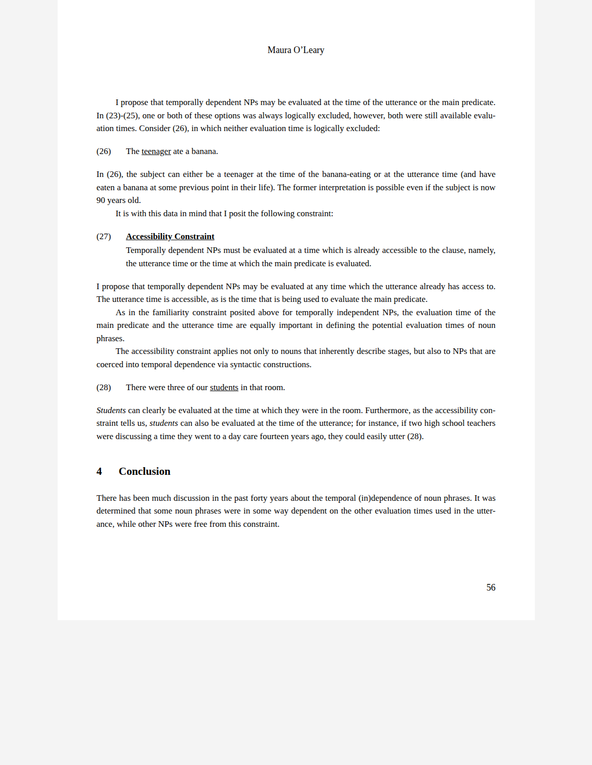Maura O’Leary
I propose that temporally dependent NPs may be evaluated at the time of the utterance or the main predicate. In (23)-(25), one or both of these options was always logically excluded, however, both were still available evaluation times. Consider (26), in which neither evaluation time is logically excluded:
(26) The teenager ate a banana.
In (26), the subject can either be a teenager at the time of the banana-eating or at the utterance time (and have eaten a banana at some previous point in their life). The former interpretation is possible even if the subject is now 90 years old.
It is with this data in mind that I posit the following constraint:
(27) Accessibility Constraint Temporally dependent NPs must be evaluated at a time which is already accessible to the clause, namely, the utterance time or the time at which the main predicate is evaluated.
I propose that temporally dependent NPs may be evaluated at any time which the utterance already has access to. The utterance time is accessible, as is the time that is being used to evaluate the main predicate.
As in the familiarity constraint posited above for temporally independent NPs, the evaluation time of the main predicate and the utterance time are equally important in defining the potential evaluation times of noun phrases.
The accessibility constraint applies not only to nouns that inherently describe stages, but also to NPs that are coerced into temporal dependence via syntactic constructions.
(28) There were three of our students in that room.
Students can clearly be evaluated at the time at which they were in the room. Furthermore, as the accessibility constraint tells us, students can also be evaluated at the time of the utterance; for instance, if two high school teachers were discussing a time they went to a day care fourteen years ago, they could easily utter (28).
4 Conclusion
There has been much discussion in the past forty years about the temporal (in)dependence of noun phrases. It was determined that some noun phrases were in some way dependent on the other evaluation times used in the utterance, while other NPs were free from this constraint.
56